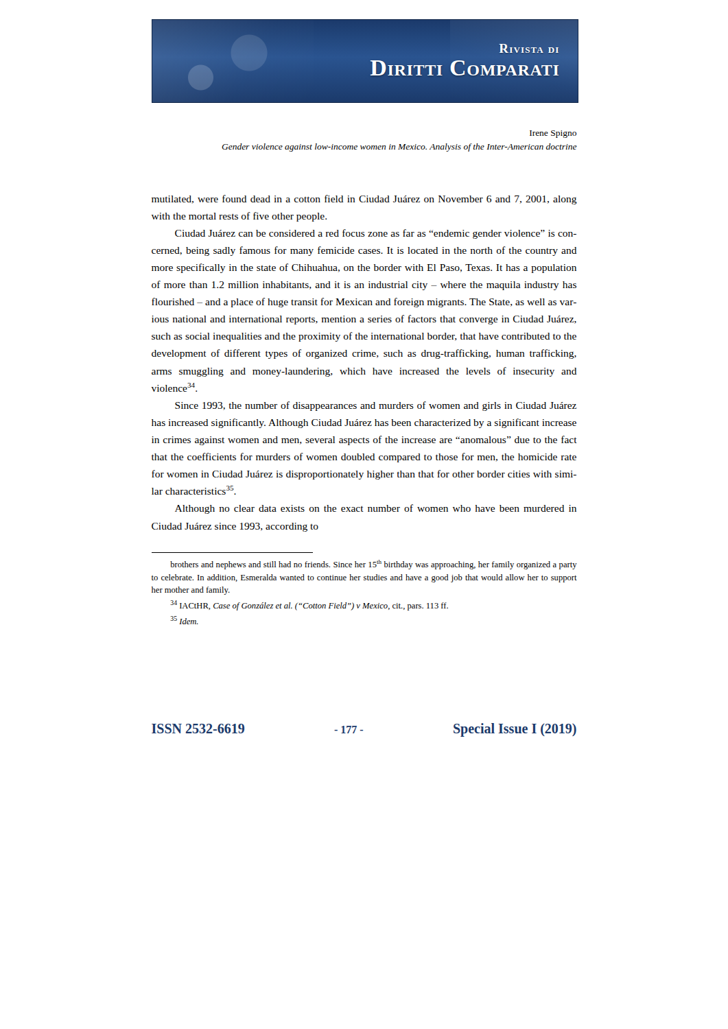Rivista di
Diritti Comparati
Irene Spigno
Gender violence against low-income women in Mexico. Analysis of the Inter-American doctrine
mutilated, were found dead in a cotton field in Ciudad Juárez on November 6 and 7, 2001, along with the mortal rests of five other people.
Ciudad Juárez can be considered a red focus zone as far as “endemic gender violence” is concerned, being sadly famous for many femicide cases. It is located in the north of the country and more specifically in the state of Chihuahua, on the border with El Paso, Texas. It has a population of more than 1.2 million inhabitants, and it is an industrial city – where the maquila industry has flourished – and a place of huge transit for Mexican and foreign migrants. The State, as well as various national and international reports, mention a series of factors that converge in Ciudad Juárez, such as social inequalities and the proximity of the international border, that have contributed to the development of different types of organized crime, such as drug-trafficking, human trafficking, arms smuggling and money-laundering, which have increased the levels of insecurity and violence34.
Since 1993, the number of disappearances and murders of women and girls in Ciudad Juárez has increased significantly. Although Ciudad Juárez has been characterized by a significant increase in crimes against women and men, several aspects of the increase are “anomalous” due to the fact that the coefficients for murders of women doubled compared to those for men, the homicide rate for women in Ciudad Juárez is disproportionately higher than that for other border cities with similar characteristics35.
Although no clear data exists on the exact number of women who have been murdered in Ciudad Juárez since 1993, according to
brothers and nephews and still had no friends. Since her 15th birthday was approaching, her family organized a party to celebrate. In addition, Esmeralda wanted to continue her studies and have a good job that would allow her to support her mother and family.
34 IACtHR, Case of González et al. (“Cotton Field”) v Mexico, cit., pars. 113 ff.
35 Idem.
ISSN 2532-6619
- 177 -
Special Issue I (2019)